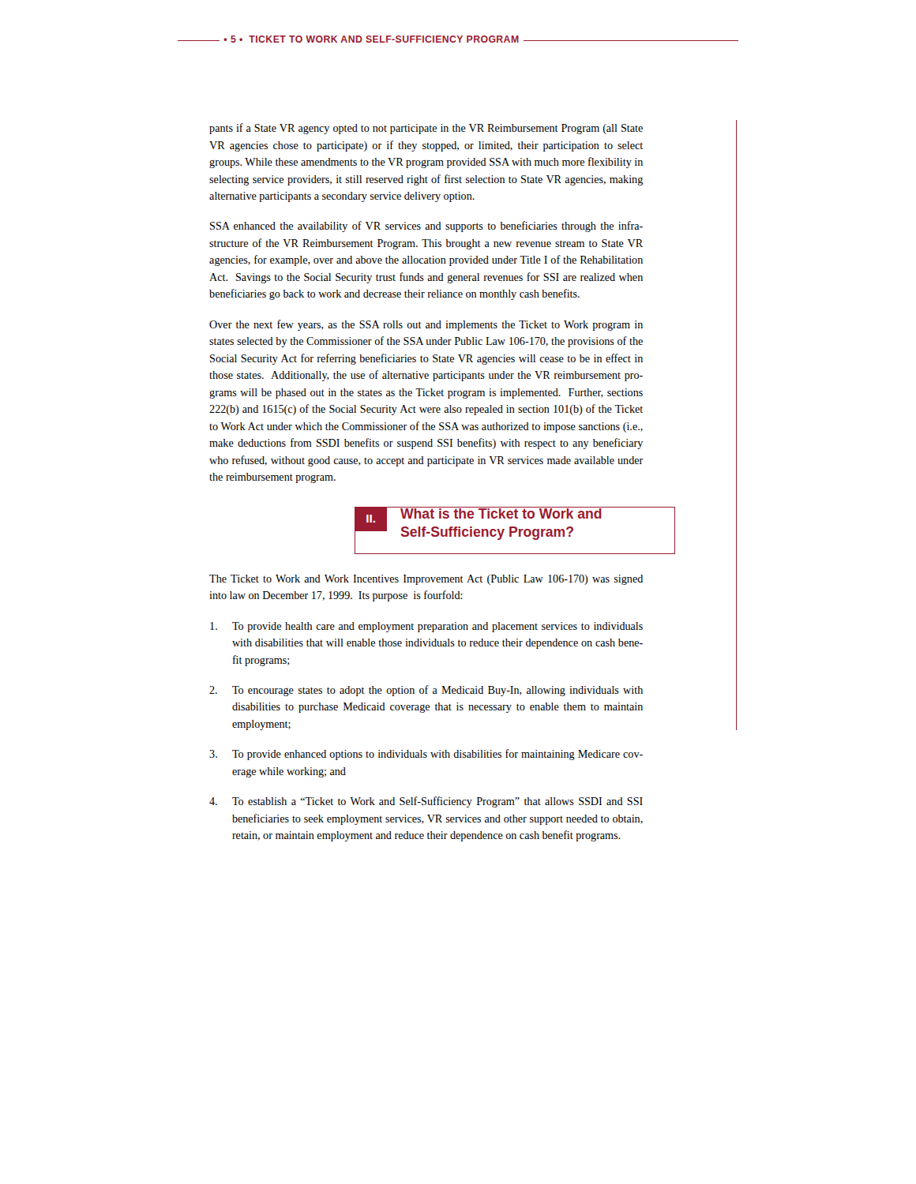• 5 • Ticket to Work and Self-Sufficiency Program
pants if a State VR agency opted to not participate in the VR Reimbursement Program (all State VR agencies chose to participate) or if they stopped, or limited, their participation to select groups. While these amendments to the VR program provided SSA with much more flexibility in selecting service providers, it still reserved right of first selection to State VR agencies, making alternative participants a secondary service delivery option.
SSA enhanced the availability of VR services and supports to beneficiaries through the infrastructure of the VR Reimbursement Program. This brought a new revenue stream to State VR agencies, for example, over and above the allocation provided under Title I of the Rehabilitation Act. Savings to the Social Security trust funds and general revenues for SSI are realized when beneficiaries go back to work and decrease their reliance on monthly cash benefits.
Over the next few years, as the SSA rolls out and implements the Ticket to Work program in states selected by the Commissioner of the SSA under Public Law 106-170, the provisions of the Social Security Act for referring beneficiaries to State VR agencies will cease to be in effect in those states. Additionally, the use of alternative participants under the VR reimbursement programs will be phased out in the states as the Ticket program is implemented. Further, sections 222(b) and 1615(c) of the Social Security Act were also repealed in section 101(b) of the Ticket to Work Act under which the Commissioner of the SSA was authorized to impose sanctions (i.e., make deductions from SSDI benefits or suspend SSI benefits) with respect to any beneficiary who refused, without good cause, to accept and participate in VR services made available under the reimbursement program.
II.
What is the Ticket to Work and
Self-Sufficiency Program?
The Ticket to Work and Work Incentives Improvement Act (Public Law 106-170) was signed into law on December 17, 1999. Its purpose is fourfold:
To provide health care and employment preparation and placement services to individuals with disabilities that will enable those individuals to reduce their dependence on cash benefit programs;
To encourage states to adopt the option of a Medicaid Buy-In, allowing individuals with disabilities to purchase Medicaid coverage that is necessary to enable them to maintain employment;
To provide enhanced options to individuals with disabilities for maintaining Medicare coverage while working; and
To establish a “Ticket to Work and Self-Sufficiency Program” that allows SSDI and SSI beneficiaries to seek employment services, VR services and other support needed to obtain, retain, or maintain employment and reduce their dependence on cash benefit programs.